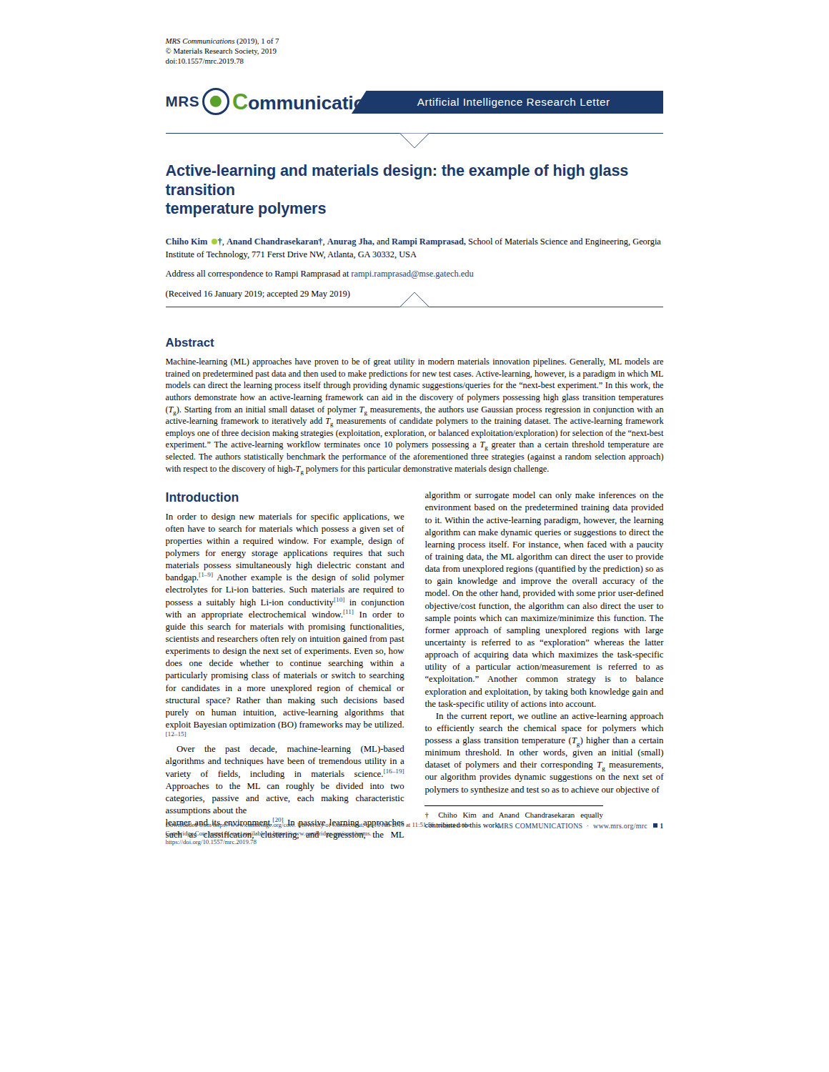MRS Communications (2019), 1 of 7
© Materials Research Society, 2019
doi:10.1557/mrc.2019.78
MRS Communications
Artificial Intelligence Research Letter
Active-learning and materials design: the example of high glass transition
temperature polymers
Chiho Kim †, Anand Chandrasekaran†, Anurag Jha, and Rampi Ramprasad, School of Materials Science and Engineering, Georgia Institute of Technology, 771 Ferst Drive NW, Atlanta, GA 30332, USA
Address all correspondence to Rampi Ramprasad at rampi.ramprasad@mse.gatech.edu
(Received 16 January 2019; accepted 29 May 2019)
Abstract
Machine-learning (ML) approaches have proven to be of great utility in modern materials innovation pipelines. Generally, ML models are trained on predetermined past data and then used to make predictions for new test cases. Active-learning, however, is a paradigm in which ML models can direct the learning process itself through providing dynamic suggestions/queries for the “next-best experiment.” In this work, the authors demonstrate how an active-learning framework can aid in the discovery of polymers possessing high glass transition temperatures (Tg). Starting from an initial small dataset of polymer Tg measurements, the authors use Gaussian process regression in conjunction with an active-learning framework to iteratively add Tg measurements of candidate polymers to the training dataset. The active-learning framework employs one of three decision making strategies (exploitation, exploration, or balanced exploitation/exploration) for selection of the “next-best experiment.” The active-learning workflow terminates once 10 polymers possessing a Tg greater than a certain threshold temperature are selected. The authors statistically benchmark the performance of the aforementioned three strategies (against a random selection approach) with respect to the discovery of high-Tg polymers for this particular demonstrative materials design challenge.
Introduction
In order to design new materials for specific applications, we often have to search for materials which possess a given set of properties within a required window. For example, design of polymers for energy storage applications requires that such materials possess simultaneously high dielectric constant and bandgap.[1–9] Another example is the design of solid polymer electrolytes for Li-ion batteries. Such materials are required to possess a suitably high Li-ion conductivity[10] in conjunction with an appropriate electrochemical window.[11] In order to guide this search for materials with promising functionalities, scientists and researchers often rely on intuition gained from past experiments to design the next set of experiments. Even so, how does one decide whether to continue searching within a particularly promising class of materials or switch to searching for candidates in a more unexplored region of chemical or structural space? Rather than making such decisions based purely on human intuition, active-learning algorithms that exploit Bayesian optimization (BO) frameworks may be utilized.[12–15]
Over the past decade, machine-learning (ML)-based algorithms and techniques have been of tremendous utility in a variety of fields, including in materials science.[16–19] Approaches to the ML can roughly be divided into two categories, passive and active, each making characteristic assumptions about the
learner and its environment.[20] In passive learning approaches such as classification, clustering, and regression, the ML algorithm or surrogate model can only make inferences on the environment based on the predetermined training data provided to it. Within the active-learning paradigm, however, the learning algorithm can make dynamic queries or suggestions to direct the learning process itself. For instance, when faced with a paucity of training data, the ML algorithm can direct the user to provide data from unexplored regions (quantified by the prediction) so as to gain knowledge and improve the overall accuracy of the model. On the other hand, provided with some prior user-defined objective/cost function, the algorithm can also direct the user to sample points which can maximize/minimize this function. The former approach of sampling unexplored regions with large uncertainty is referred to as “exploration” whereas the latter approach of acquiring data which maximizes the task-specific utility of a particular action/measurement is referred to as “exploitation.” Another common strategy is to balance exploration and exploitation, by taking both knowledge gain and the task-specific utility of actions into account.
In the current report, we outline an active-learning approach to efficiently search the chemical space for polymers which possess a glass transition temperature (Tg) higher than a certain minimum threshold. In other words, given an initial (small) dataset of polymers and their corresponding Tg measurements, our algorithm provides dynamic suggestions on the next set of polymers to synthesize and test so as to achieve our objective of
† Chiho Kim and Anand Chandrasekaran equally contributed to this work.
Downloaded from https://www.cambridge.org/core. University of Connecticut, on 13 Jun 2019 at 11:51:56, subject to the Cambridge Core terms of use, available at https://www.cambridge.org/core/terms.
https://doi.org/10.1557/mrc.2019.78
MRS COMMUNICATIONS · www.mrs.org/mrc 1